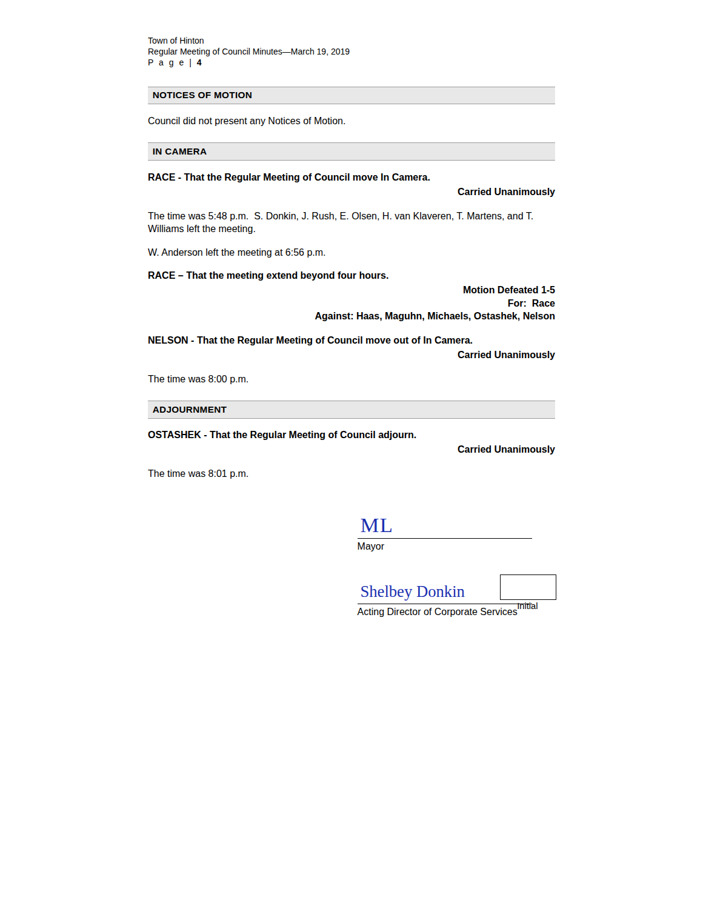Town of Hinton
Regular Meeting of Council Minutes—March 19, 2019
P a g e | 4
NOTICES OF MOTION
Council did not present any Notices of Motion.
IN CAMERA
RACE - That the Regular Meeting of Council move In Camera.
Carried Unanimously
The time was 5:48 p.m. S. Donkin, J. Rush, E. Olsen, H. van Klaveren, T. Martens, and T. Williams left the meeting.
W. Anderson left the meeting at 6:56 p.m.
RACE – That the meeting extend beyond four hours.
Motion Defeated 1-5 For: Race Against: Haas, Maguhn, Michaels, Ostashek, Nelson
NELSON - That the Regular Meeting of Council move out of In Camera.
Carried Unanimously
The time was 8:00 p.m.
ADJOURNMENT
OSTASHEK - That the Regular Meeting of Council adjourn.
Carried Unanimously
The time was 8:01 p.m.
M L  
Mayor
Shelbey Donkin
Acting Director of Corporate Services
Initial